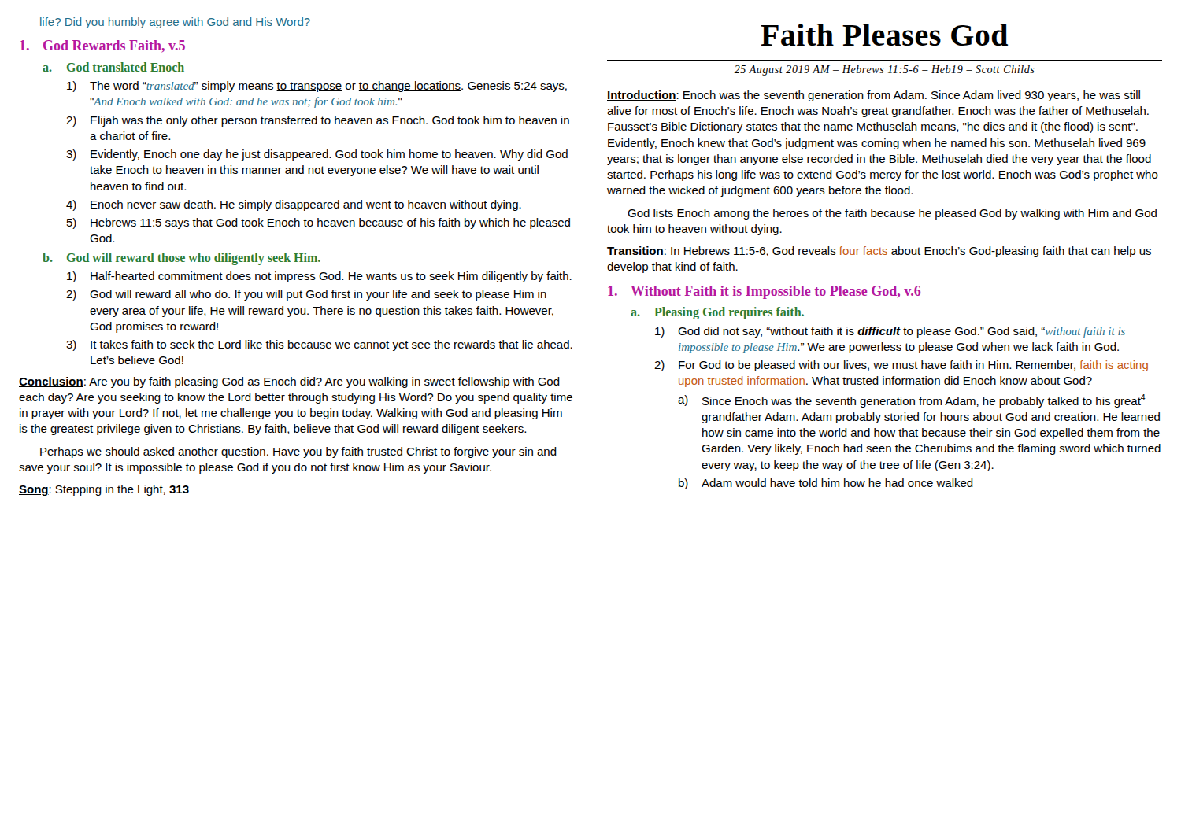life? Did you humbly agree with God and His Word?
God Rewards Faith, v.5
God translated Enoch
The word “translated” simply means to transpose or to change locations. Genesis 5:24 says, "And Enoch walked with God: and he was not; for God took him."
Elijah was the only other person transferred to heaven as Enoch. God took him to heaven in a chariot of fire.
Evidently, Enoch one day he just disappeared. God took him home to heaven. Why did God take Enoch to heaven in this manner and not everyone else? We will have to wait until heaven to find out.
Enoch never saw death. He simply disappeared and went to heaven without dying.
Hebrews 11:5 says that God took Enoch to heaven because of his faith by which he pleased God.
God will reward those who diligently seek Him.
Half-hearted commitment does not impress God. He wants us to seek Him diligently by faith.
God will reward all who do. If you will put God first in your life and seek to please Him in every area of your life, He will reward you. There is no question this takes faith. However, God promises to reward!
It takes faith to seek the Lord like this because we cannot yet see the rewards that lie ahead. Let’s believe God!
Conclusion: Are you by faith pleasing God as Enoch did? Are you walking in sweet fellowship with God each day? Are you seeking to know the Lord better through studying His Word? Do you spend quality time in prayer with your Lord? If not, let me challenge you to begin today. Walking with God and pleasing Him is the greatest privilege given to Christians. By faith, believe that God will reward diligent seekers.
Perhaps we should asked another question. Have you by faith trusted Christ to forgive your sin and save your soul? It is impossible to please God if you do not first know Him as your Saviour.
Song: Stepping in the Light, 313
Faith Pleases God
25 August 2019 AM – Hebrews 11:5-6 – Heb19 – Scott Childs
Introduction: Enoch was the seventh generation from Adam. Since Adam lived 930 years, he was still alive for most of Enoch’s life. Enoch was Noah’s great grandfather. Enoch was the father of Methuselah. Fausset’s Bible Dictionary states that the name Methuselah means, "he dies and it (the flood) is sent". Evidently, Enoch knew that God’s judgment was coming when he named his son. Methuselah lived 969 years; that is longer than anyone else recorded in the Bible. Methuselah died the very year that the flood started. Perhaps his long life was to extend God’s mercy for the lost world. Enoch was God’s prophet who warned the wicked of judgment 600 years before the flood.
God lists Enoch among the heroes of the faith because he pleased God by walking with Him and God took him to heaven without dying.
Transition: In Hebrews 11:5-6, God reveals four facts about Enoch’s God-pleasing faith that can help us develop that kind of faith.
Without Faith it is Impossible to Please God, v.6
Pleasing God requires faith.
God did not say, “without faith it is difficult to please God.” God said, “without faith it is impossible to please Him.” We are powerless to please God when we lack faith in God.
For God to be pleased with our lives, we must have faith in Him. Remember, faith is acting upon trusted information. What trusted information did Enoch know about God?
Since Enoch was the seventh generation from Adam, he probably talked to his great4 grandfather Adam. Adam probably storied for hours about God and creation. He learned how sin came into the world and how that because their sin God expelled them from the Garden. Very likely, Enoch had seen the Cherubims and the flaming sword which turned every way, to keep the way of the tree of life (Gen 3:24).
Adam would have told him how he had once walked